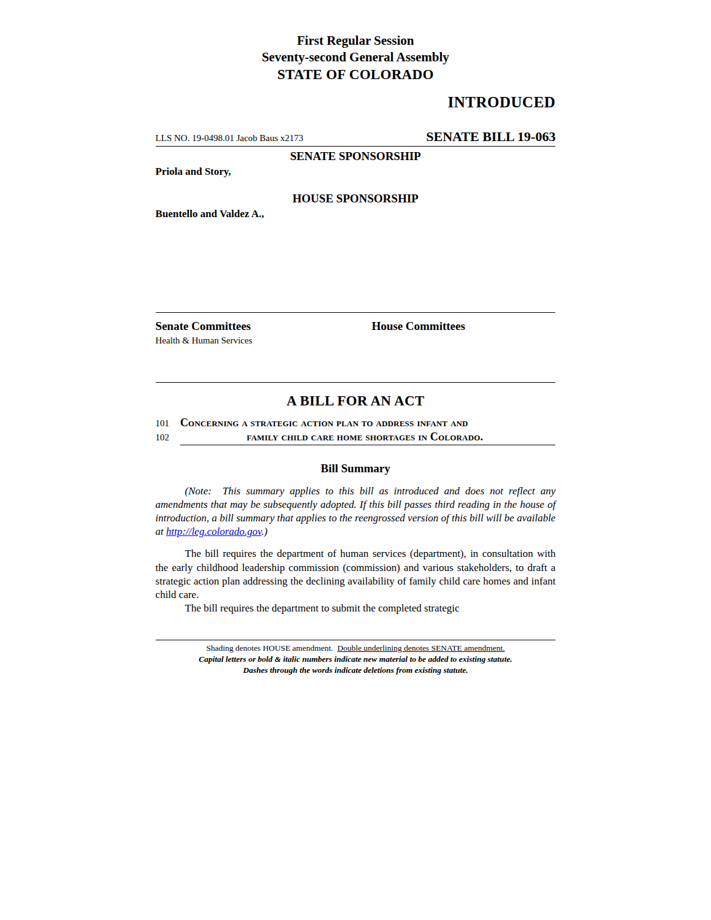First Regular Session
Seventy-second General Assembly
STATE OF COLORADO
INTRODUCED
LLS NO. 19-0498.01 Jacob Baus x2173
SENATE BILL 19-063
SENATE SPONSORSHIP
Priola and Story,
HOUSE SPONSORSHIP
Buentello and Valdez A.,
Senate Committees
Health & Human Services
House Committees
A BILL FOR AN ACT
101
Concerning a strategic action plan to address infant and
102
family child care home shortages in Colorado.
Bill Summary
(Note: This summary applies to this bill as introduced and does not reflect any amendments that may be subsequently adopted. If this bill passes third reading in the house of introduction, a bill summary that applies to the reengrossed version of this bill will be available at http://leg.colorado.gov.)
The bill requires the department of human services (department), in consultation with the early childhood leadership commission (commission) and various stakeholders, to draft a strategic action plan addressing the declining availability of family child care homes and infant child care.
The bill requires the department to submit the completed strategic
Shading denotes HOUSE amendment. Double underlining denotes SENATE amendment.
Capital letters or bold & italic numbers indicate new material to be added to existing statute.
Dashes through the words indicate deletions from existing statute.